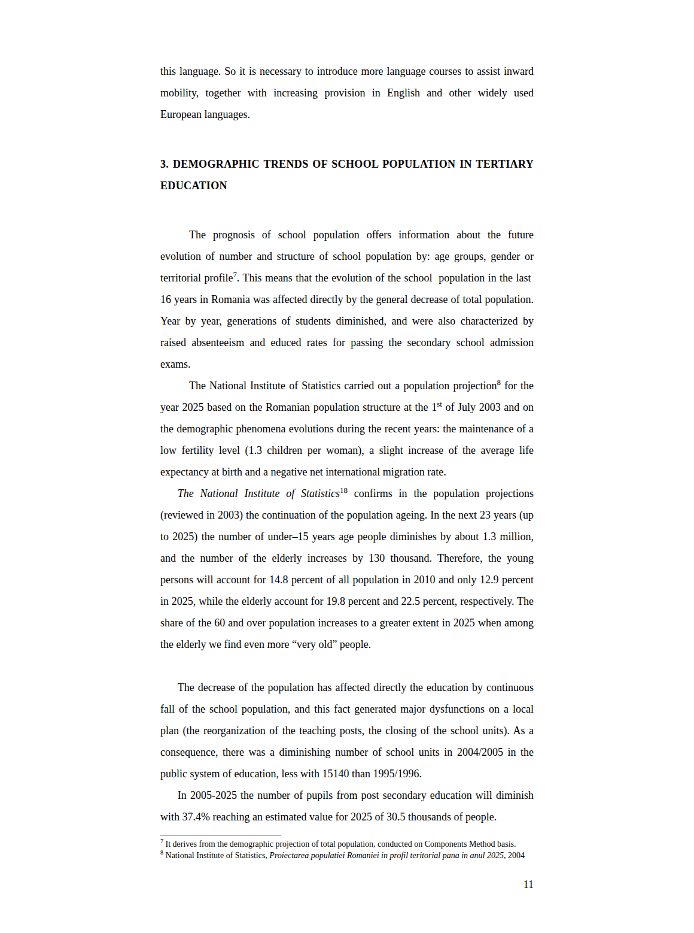this language. So it is necessary to introduce more language courses to assist inward mobility, together with increasing provision in English and other widely used European languages.
3. DEMOGRAPHIC TRENDS OF SCHOOL POPULATION IN TERTIARY EDUCATION
The prognosis of school population offers information about the future evolution of number and structure of school population by: age groups, gender or territorial profile7. This means that the evolution of the school population in the last 16 years in Romania was affected directly by the general decrease of total population. Year by year, generations of students diminished, and were also characterized by raised absenteeism and educed rates for passing the secondary school admission exams.
The National Institute of Statistics carried out a population projection8 for the year 2025 based on the Romanian population structure at the 1st of July 2003 and on the demographic phenomena evolutions during the recent years: the maintenance of a low fertility level (1.3 children per woman), a slight increase of the average life expectancy at birth and a negative net international migration rate.
The National Institute of Statistics18 confirms in the population projections (reviewed in 2003) the continuation of the population ageing. In the next 23 years (up to 2025) the number of under–15 years age people diminishes by about 1.3 million, and the number of the elderly increases by 130 thousand. Therefore, the young persons will account for 14.8 percent of all population in 2010 and only 12.9 percent in 2025, while the elderly account for 19.8 percent and 22.5 percent, respectively. The share of the 60 and over population increases to a greater extent in 2025 when among the elderly we find even more “very old” people.
The decrease of the population has affected directly the education by continuous fall of the school population, and this fact generated major dysfunctions on a local plan (the reorganization of the teaching posts, the closing of the school units). As a consequence, there was a diminishing number of school units in 2004/2005 in the public system of education, less with 15140 than 1995/1996.
In 2005-2025 the number of pupils from post secondary education will diminish with 37.4% reaching an estimated value for 2025 of 30.5 thousands of people.
7 It derives from the demographic projection of total population, conducted on Components Method basis.
8 National Institute of Statistics, Proiectarea populatiei Romaniei in profil teritorial pana in anul 2025, 2004
11